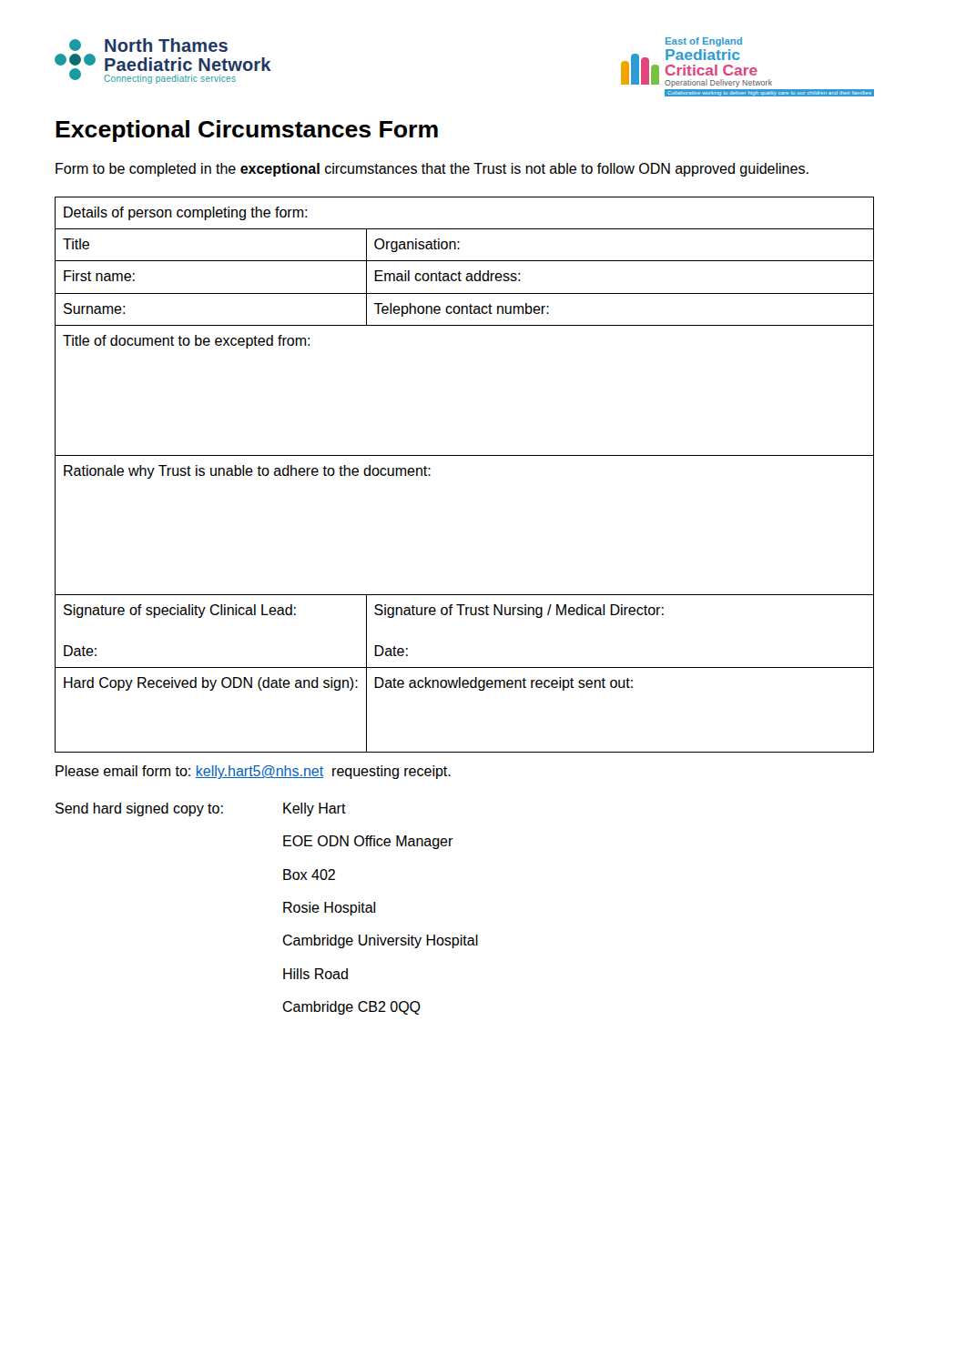North Thames
Paediatric Network
Connecting paediatric services
East of England
Paediatric
Critical Care
Operational Delivery Network
Collaborative working to deliver high quality care to our children and their families
Exceptional Circumstances Form
Form to be completed in the exceptional circumstances that the Trust is not able to follow ODN approved guidelines.
| Details of person completing the form: |
| Title | Organisation: |
| First name: | Email contact address: |
| Surname: | Telephone contact number: |
| Title of document to be excepted from: |
| Rationale why Trust is unable to adhere to the document: |
| Signature of speciality Clinical Lead: Date: | Signature of Trust Nursing / Medical Director: Date: |
| Hard Copy Received by ODN (date and sign): | Date acknowledgement receipt sent out: |
Please email form to: kelly.hart5@nhs.net requesting receipt.
Send hard signed copy to:
Kelly Hart
EOE ODN Office Manager
Box 402
Rosie Hospital
Cambridge University Hospital
Hills Road
Cambridge CB2 0QQ